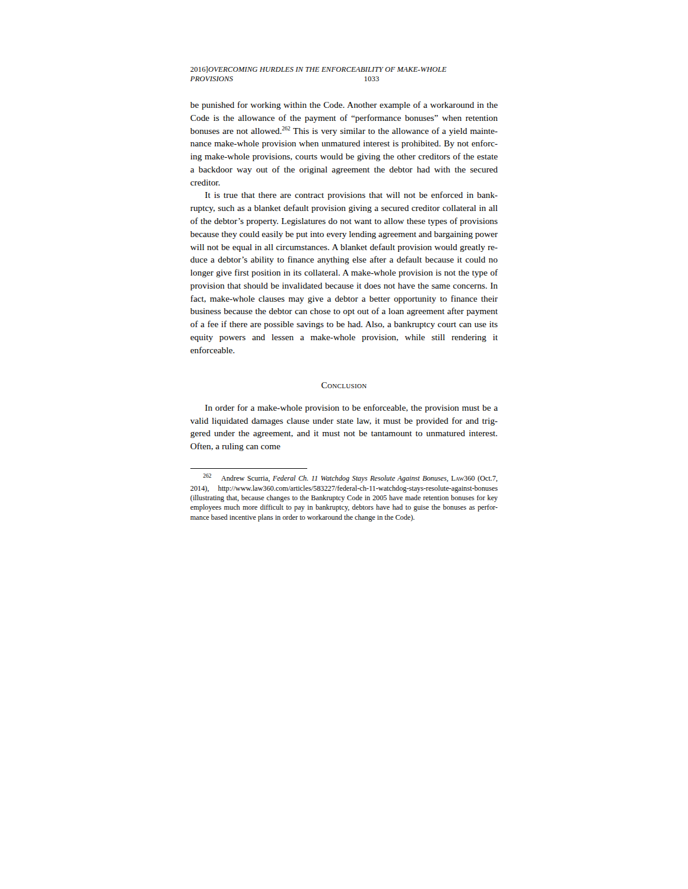2016]OVERCOMING HURDLES IN THE ENFORCEABILITY OF MAKE-WHOLE PROVISIONS 1033
be punished for working within the Code. Another example of a workaround in the Code is the allowance of the payment of “performance bonuses” when retention bonuses are not allowed.262 This is very similar to the allowance of a yield maintenance make-whole provision when unmatured interest is prohibited. By not enforcing make-whole provisions, courts would be giving the other creditors of the estate a backdoor way out of the original agreement the debtor had with the secured creditor.
It is true that there are contract provisions that will not be enforced in bankruptcy, such as a blanket default provision giving a secured creditor collateral in all of the debtor’s property. Legislatures do not want to allow these types of provisions because they could easily be put into every lending agreement and bargaining power will not be equal in all circumstances. A blanket default provision would greatly reduce a debtor’s ability to finance anything else after a default because it could no longer give first position in its collateral. A make-whole provision is not the type of provision that should be invalidated because it does not have the same concerns. In fact, make-whole clauses may give a debtor a better opportunity to finance their business because the debtor can chose to opt out of a loan agreement after payment of a fee if there are possible savings to be had. Also, a bankruptcy court can use its equity powers and lessen a make-whole provision, while still rendering it enforceable.
Conclusion
In order for a make-whole provision to be enforceable, the provision must be a valid liquidated damages clause under state law, it must be provided for and triggered under the agreement, and it must not be tantamount to unmatured interest. Often, a ruling can come
262 Andrew Scurria, Federal Ch. 11 Watchdog Stays Resolute Against Bonuses, Law360 (Oct.7, 2014), http://www.law360.com/articles/583227/federal-ch-11-watchdog-stays-resolute-against-bonuses (illustrating that, because changes to the Bankruptcy Code in 2005 have made retention bonuses for key employees much more difficult to pay in bankruptcy, debtors have had to guise the bonuses as performance based incentive plans in order to workaround the change in the Code).